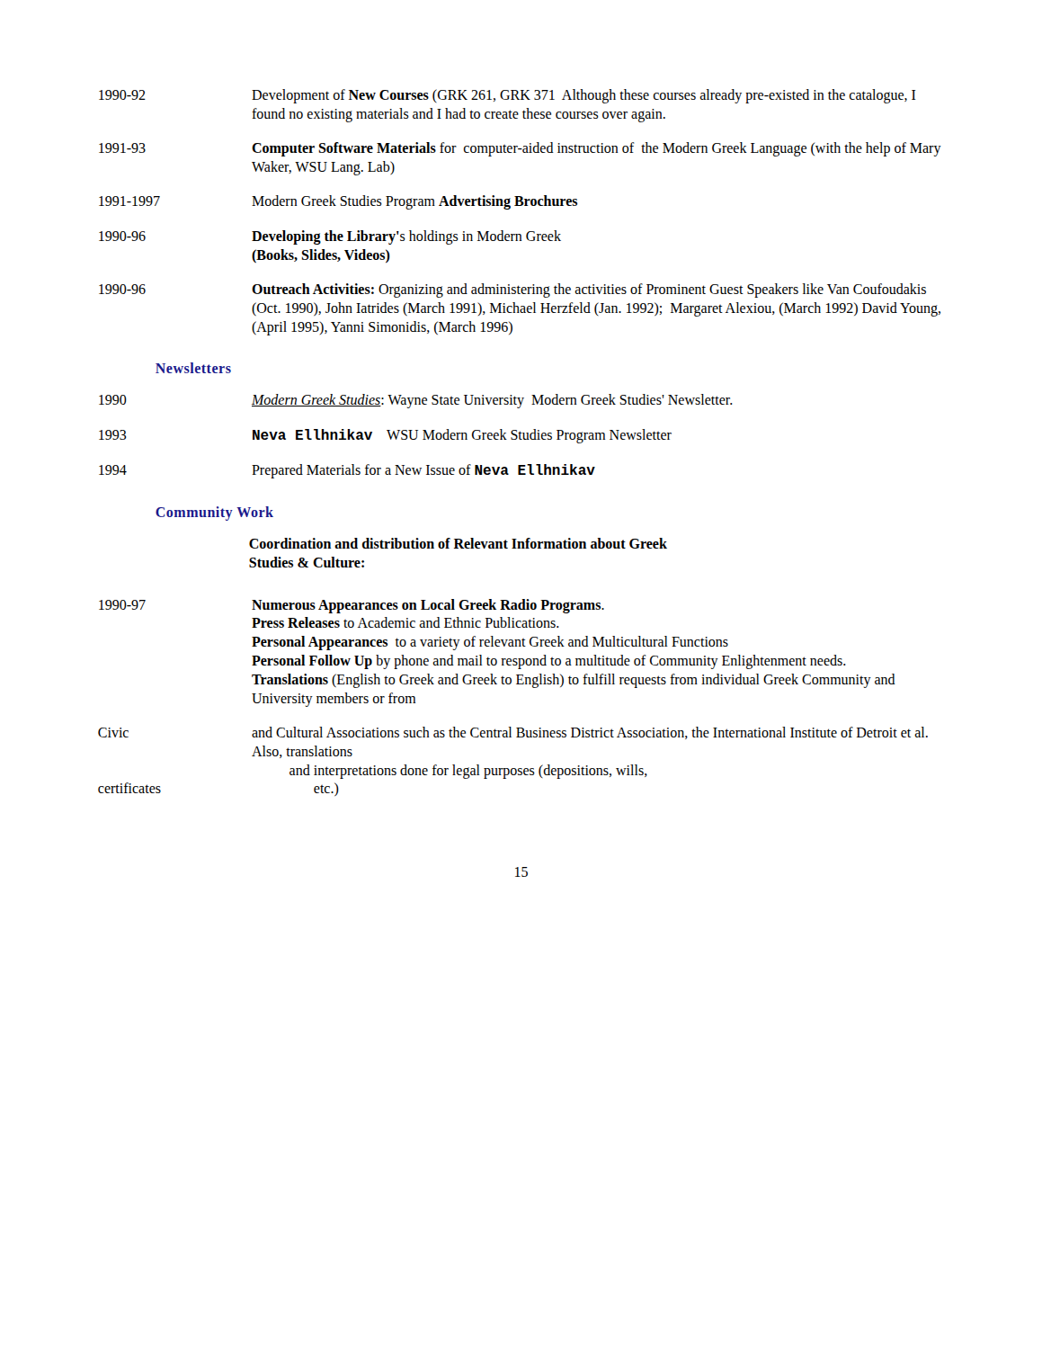1990-92
Development of New Courses (GRK 261, GRK 371 Although these courses already pre-existed in the catalogue, I found no existing materials and I had to create these courses over again.
1991-93
Computer Software Materials for computer-aided instruction of the Modern Greek Language (with the help of Mary Waker, WSU Lang. Lab)
1991-1997
Modern Greek Studies Program Advertising Brochures
1990-96
Developing the Library's holdings in Modern Greek
(Books, Slides, Videos)
1990-96
Outreach Activities: Organizing and administering the activities of Prominent Guest Speakers like Van Coufoudakis (Oct. 1990), John Iatrides (March 1991), Michael Herzfeld (Jan. 1992); Margaret Alexiou, (March 1992) David Young, (April 1995), Yanni Simonidis, (March 1996)
Newsletters
1990
Modern Greek Studies: Wayne State University Modern Greek Studies' Newsletter.
1993
Neva Ellhnikav WSU Modern Greek Studies Program Newsletter
1994
Prepared Materials for a New Issue of Neva Ellhnikav
Community Work
Coordination and distribution of Relevant Information about Greek
Studies & Culture:
1990-97
Numerous Appearances on Local Greek Radio Programs.
Press Releases to Academic and Ethnic Publications.
Personal Appearances to a variety of relevant Greek and Multicultural Functions
Personal Follow Up by phone and mail to respond to a multitude of Community Enlightenment needs.
Translations (English to Greek and Greek to English) to fulfill requests from individual Greek Community and University members or from
Civic
and Cultural Associations such as the Central Business District Association, the International Institute of Detroit et al. Also, translations
and interpretations done for legal purposes (depositions, wills,
certificates
etc.)
15